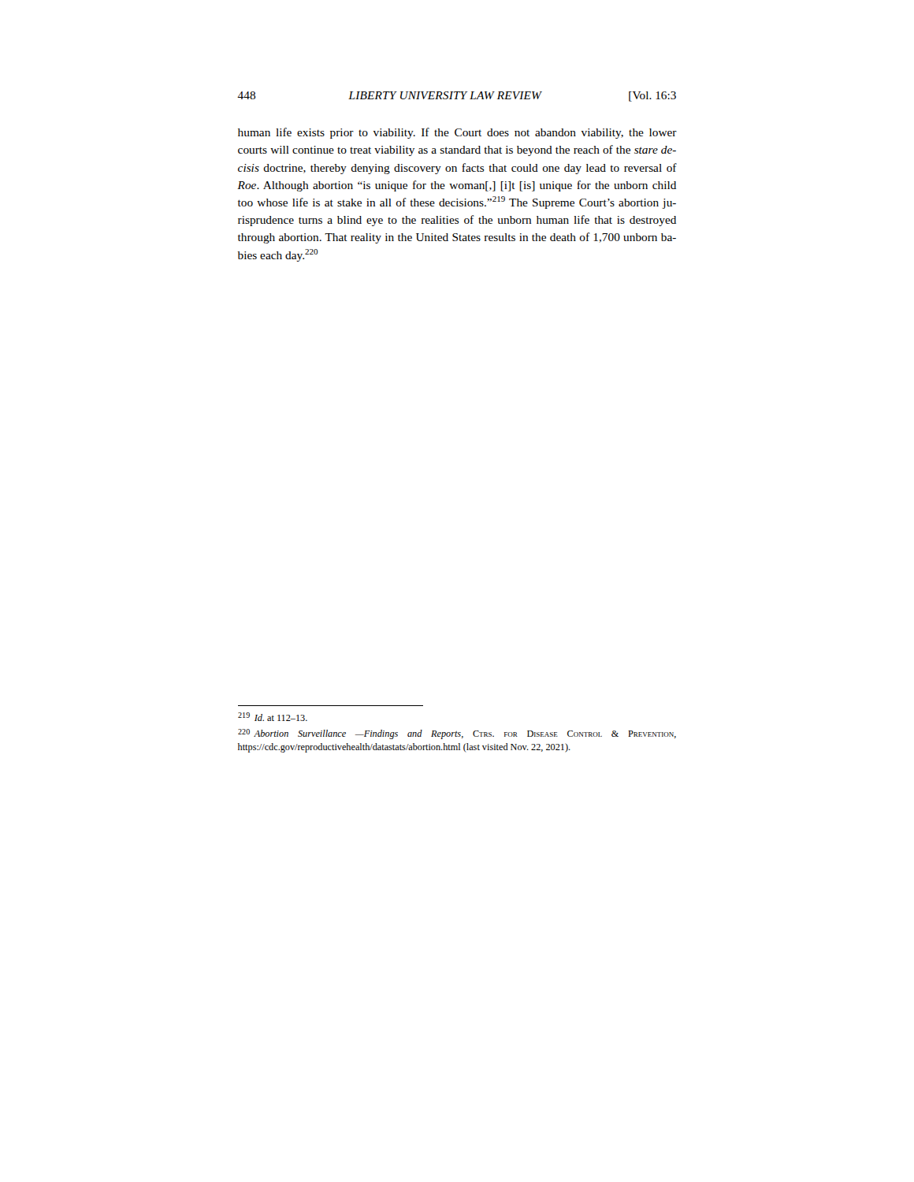448 LIBERTY UNIVERSITY LAW REVIEW [Vol. 16:3
human life exists prior to viability. If the Court does not abandon viability, the lower courts will continue to treat viability as a standard that is beyond the reach of the stare decisis doctrine, thereby denying discovery on facts that could one day lead to reversal of Roe. Although abortion “is unique for the woman[,] [i]t [is] unique for the unborn child too whose life is at stake in all of these decisions.”219 The Supreme Court’s abortion jurisprudence turns a blind eye to the realities of the unborn human life that is destroyed through abortion. That reality in the United States results in the death of 1,700 unborn babies each day.220
219 Id. at 112–13.
220 Abortion Surveillance —Findings and Reports, Ctrs. for Disease Control & Prevention, https://cdc.gov/reproductivehealth/datastats/abortion.html (last visited Nov. 22, 2021).